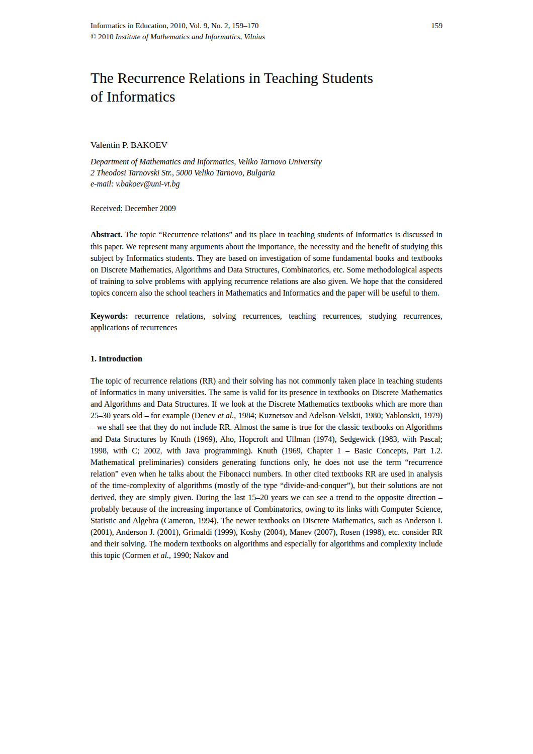Informatics in Education, 2010, Vol. 9, No. 2, 159–170
© 2010 Institute of Mathematics and Informatics, Vilnius
159
The Recurrence Relations in Teaching Students
of Informatics
Valentin P. BAKOEV
Department of Mathematics and Informatics, Veliko Tarnovo University
2 Theodosi Tarnovski Str., 5000 Veliko Tarnovo, Bulgaria
e-mail: v.bakoev@uni-vt.bg
Received: December 2009
Abstract. The topic “Recurrence relations” and its place in teaching students of Informatics is discussed in this paper. We represent many arguments about the importance, the necessity and the benefit of studying this subject by Informatics students. They are based on investigation of some fundamental books and textbooks on Discrete Mathematics, Algorithms and Data Structures, Combinatorics, etc. Some methodological aspects of training to solve problems with applying recurrence relations are also given. We hope that the considered topics concern also the school teachers in Mathematics and Informatics and the paper will be useful to them.
Keywords: recurrence relations, solving recurrences, teaching recurrences, studying recurrences, applications of recurrences
1. Introduction
The topic of recurrence relations (RR) and their solving has not commonly taken place in teaching students of Informatics in many universities. The same is valid for its presence in textbooks on Discrete Mathematics and Algorithms and Data Structures. If we look at the Discrete Mathematics textbooks which are more than 25–30 years old – for example (Denev et al., 1984; Kuznetsov and Adelson-Velskii, 1980; Yablonskii, 1979) – we shall see that they do not include RR. Almost the same is true for the classic textbooks on Algorithms and Data Structures by Knuth (1969), Aho, Hopcroft and Ullman (1974), Sedgewick (1983, with Pascal; 1998, with C; 2002, with Java programming). Knuth (1969, Chapter 1 – Basic Concepts, Part 1.2. Mathematical preliminaries) considers generating functions only, he does not use the term “recurrence relation” even when he talks about the Fibonacci numbers. In other cited textbooks RR are used in analysis of the time-complexity of algorithms (mostly of the type “divide-and-conquer”), but their solutions are not derived, they are simply given. During the last 15–20 years we can see a trend to the opposite direction – probably because of the increasing importance of Combinatorics, owing to its links with Computer Science, Statistic and Algebra (Cameron, 1994). The newer textbooks on Discrete Mathematics, such as Anderson I. (2001), Anderson J. (2001), Grimaldi (1999), Koshy (2004), Manev (2007), Rosen (1998), etc. consider RR and their solving. The modern textbooks on algorithms and especially for algorithms and complexity include this topic (Cormen et al., 1990; Nakov and